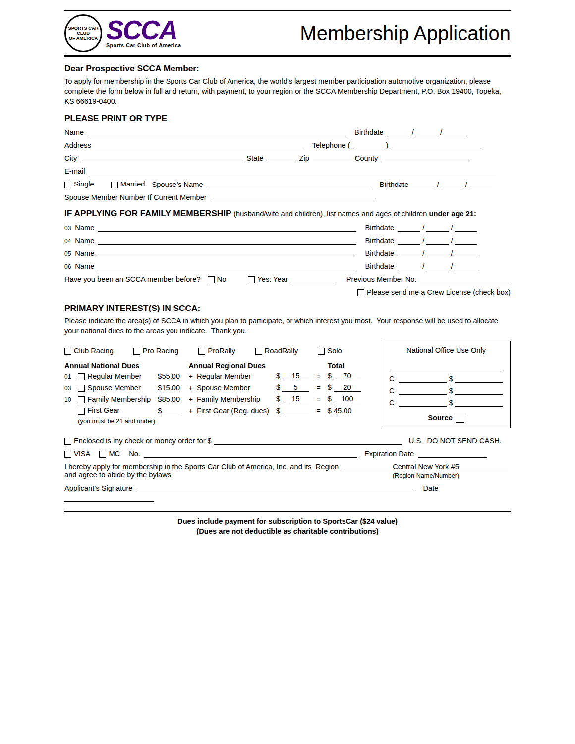SPORTS CAR CLUB
OF AMERICA
SCCA
Sports Car Club of America
Membership Application
Dear Prospective SCCA Member:
To apply for membership in the Sports Car Club of America, the world’s largest member participation automotive organization, please complete the form below in full and return, with payment, to your region or the SCCA Membership Department, P.O. Box 19400, Topeka, KS 66619-0400.
PLEASE PRINT OR TYPE
Name Birthdate / /
Address Telephone ( )
City State Zip County
E-mail
Single Married Spouse’s Name Birthdate / /
Spouse Member Number If Current Member
IF APPLYING FOR FAMILY MEMBERSHIP (husband/wife and children), list names and ages of children under age 21:
03 Name Birthdate / /
04 Name Birthdate / /
05 Name Birthdate / /
06 Name Birthdate / /
Have you been an SCCA member before? No Yes: Year Previous Member No.
Please send me a Crew License (check box)
PRIMARY INTEREST(S) IN SCCA:
Please indicate the area(s) of SCCA in which you plan to participate, or which interest you most. Your response will be used to allocate your national dues to the areas you indicate. Thank you.
Club Racing Pro Racing ProRally RoadRally Solo
| Annual National Dues | Annual Regional Dues | Total |
| --- | --- | --- |
| 01 | Regular Member | $55.00 | + Regular Member | $ 15 | = | $ 70 |
| 03 | Spouse Member | $15.00 | + Spouse Member | $ 5 | = | $ 20 |
| 10 | Family Membership | $85.00 | + Family Membership | $ 15 | = | $ 100 |
| | First Gear | $ | + First Gear (Reg. dues) | $ | = | $ 45.00 |
| | (you must be 21 and under) |
National Office Use Only
C- $
C- $
C- $
Source
Enclosed is my check or money order for $ U.S. DO NOT SEND CASH.
VISA MC No. Expiration Date
I hereby apply for membership in the Sports Car Club of America, Inc. and its Region and agree to abide by the bylaws.
Central New York #5
(Region Name/Number)
Applicant’s Signature Date
Dues include payment for subscription to SportsCar ($24 value)
(Dues are not deductible as charitable contributions)